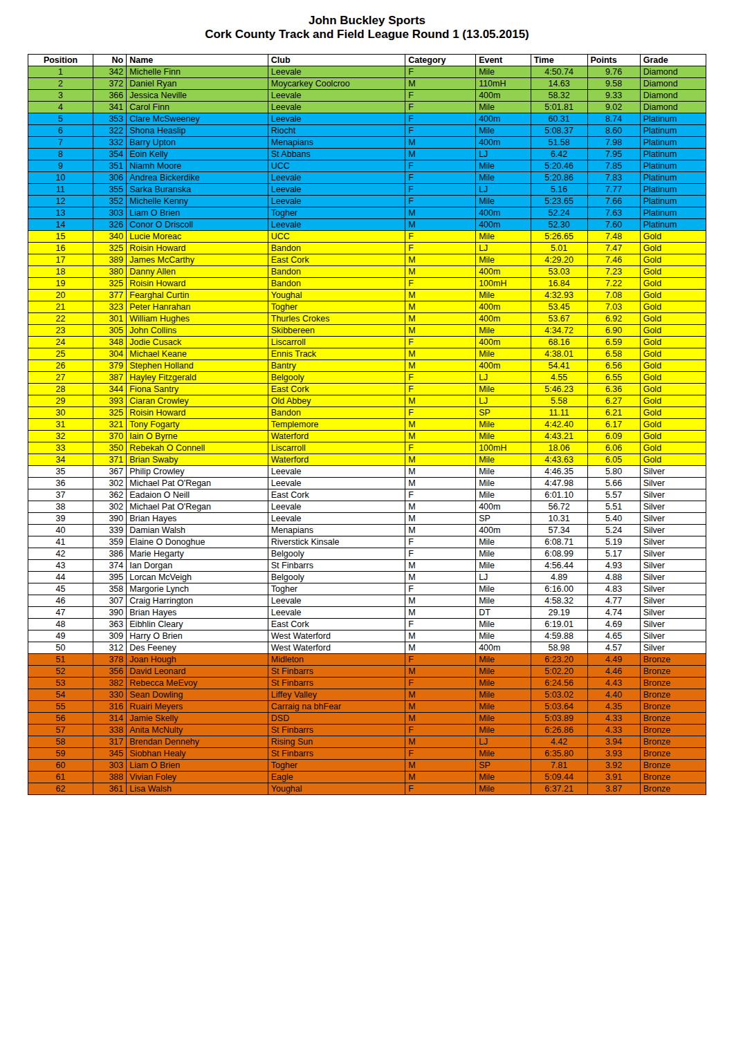John Buckley Sports
Cork County Track and Field League Round 1 (13.05.2015)
| Position | No | Name | Club | Category | Event | Time | Points | Grade |
| --- | --- | --- | --- | --- | --- | --- | --- | --- |
| 1 | 342 | Michelle Finn | Leevale | F | Mile | 4:50.74 | 9.76 | Diamond |
| 2 | 372 | Daniel Ryan | Moycarkey Coolcroo | M | 110mH | 14.63 | 9.58 | Diamond |
| 3 | 366 | Jessica Neville | Leevale | F | 400m | 58.32 | 9.33 | Diamond |
| 4 | 341 | Carol Finn | Leevale | F | Mile | 5:01.81 | 9.02 | Diamond |
| 5 | 353 | Clare McSweeney | Leevale | F | 400m | 60.31 | 8.74 | Platinum |
| 6 | 322 | Shona Heaslip | Riocht | F | Mile | 5:08.37 | 8.60 | Platinum |
| 7 | 332 | Barry Upton | Menapians | M | 400m | 51.58 | 7.98 | Platinum |
| 8 | 354 | Eoin Kelly | St Abbans | M | LJ | 6.42 | 7.95 | Platinum |
| 9 | 351 | Niamh Moore | UCC | F | Mile | 5:20.46 | 7.85 | Platinum |
| 10 | 306 | Andrea Bickerdike | Leevale | F | Mile | 5:20.86 | 7.83 | Platinum |
| 11 | 355 | Sarka Buranska | Leevale | F | LJ | 5.16 | 7.77 | Platinum |
| 12 | 352 | Michelle Kenny | Leevale | F | Mile | 5:23.65 | 7.66 | Platinum |
| 13 | 303 | Liam O Brien | Togher | M | 400m | 52.24 | 7.63 | Platinum |
| 14 | 326 | Conor O Driscoll | Leevale | M | 400m | 52.30 | 7.60 | Platinum |
| 15 | 340 | Lucie Moreac | UCC | F | Mile | 5:26.65 | 7.48 | Gold |
| 16 | 325 | Roisin Howard | Bandon | F | LJ | 5.01 | 7.47 | Gold |
| 17 | 389 | James McCarthy | East Cork | M | Mile | 4:29.20 | 7.46 | Gold |
| 18 | 380 | Danny Allen | Bandon | M | 400m | 53.03 | 7.23 | Gold |
| 19 | 325 | Roisin Howard | Bandon | F | 100mH | 16.84 | 7.22 | Gold |
| 20 | 377 | Fearghal Curtin | Youghal | M | Mile | 4:32.93 | 7.08 | Gold |
| 21 | 323 | Peter Hanrahan | Togher | M | 400m | 53.45 | 7.03 | Gold |
| 22 | 301 | William Hughes | Thurles Crokes | M | 400m | 53.67 | 6.92 | Gold |
| 23 | 305 | John Collins | Skibbereen | M | Mile | 4:34.72 | 6.90 | Gold |
| 24 | 348 | Jodie Cusack | Liscarroll | F | 400m | 68.16 | 6.59 | Gold |
| 25 | 304 | Michael Keane | Ennis Track | M | Mile | 4:38.01 | 6.58 | Gold |
| 26 | 379 | Stephen Holland | Bantry | M | 400m | 54.41 | 6.56 | Gold |
| 27 | 387 | Hayley Fitzgerald | Belgooly | F | LJ | 4.55 | 6.55 | Gold |
| 28 | 344 | Fiona Santry | East Cork | F | Mile | 5:46.23 | 6.36 | Gold |
| 29 | 393 | Ciaran Crowley | Old Abbey | M | LJ | 5.58 | 6.27 | Gold |
| 30 | 325 | Roisin Howard | Bandon | F | SP | 11.11 | 6.21 | Gold |
| 31 | 321 | Tony Fogarty | Templemore | M | Mile | 4:42.40 | 6.17 | Gold |
| 32 | 370 | Iain O Byrne | Waterford | M | Mile | 4:43.21 | 6.09 | Gold |
| 33 | 350 | Rebekah O Connell | Liscarroll | F | 100mH | 18.06 | 6.06 | Gold |
| 34 | 371 | Brian Swaby | Waterford | M | Mile | 4:43.63 | 6.05 | Gold |
| 35 | 367 | Philip Crowley | Leevale | M | Mile | 4:46.35 | 5.80 | Silver |
| 36 | 302 | Michael Pat O'Regan | Leevale | M | Mile | 4:47.98 | 5.66 | Silver |
| 37 | 362 | Eadaion O Neill | East Cork | F | Mile | 6:01.10 | 5.57 | Silver |
| 38 | 302 | Michael Pat O'Regan | Leevale | M | 400m | 56.72 | 5.51 | Silver |
| 39 | 390 | Brian Hayes | Leevale | M | SP | 10.31 | 5.40 | Silver |
| 40 | 339 | Damian Walsh | Menapians | M | 400m | 57.34 | 5.24 | Silver |
| 41 | 359 | Elaine O Donoghue | Riverstick Kinsale | F | Mile | 6:08.71 | 5.19 | Silver |
| 42 | 386 | Marie Hegarty | Belgooly | F | Mile | 6:08.99 | 5.17 | Silver |
| 43 | 374 | Ian Dorgan | St Finbarrs | M | Mile | 4:56.44 | 4.93 | Silver |
| 44 | 395 | Lorcan McVeigh | Belgooly | M | LJ | 4.89 | 4.88 | Silver |
| 45 | 358 | Margorie Lynch | Togher | F | Mile | 6:16.00 | 4.83 | Silver |
| 46 | 307 | Craig Harrington | Leevale | M | Mile | 4:58.32 | 4.77 | Silver |
| 47 | 390 | Brian Hayes | Leevale | M | DT | 29.19 | 4.74 | Silver |
| 48 | 363 | Eibhlin Cleary | East Cork | F | Mile | 6:19.01 | 4.69 | Silver |
| 49 | 309 | Harry O Brien | West Waterford | M | Mile | 4:59.88 | 4.65 | Silver |
| 50 | 312 | Des Feeney | West Waterford | M | 400m | 58.98 | 4.57 | Silver |
| 51 | 378 | Joan Hough | Midleton | F | Mile | 6:23.20 | 4.49 | Bronze |
| 52 | 356 | David Leonard | St Finbarrs | M | Mile | 5:02.20 | 4.46 | Bronze |
| 53 | 382 | Rebecca MeEvoy | St Finbarrs | F | Mile | 6:24.56 | 4.43 | Bronze |
| 54 | 330 | Sean Dowling | Liffey Valley | M | Mile | 5:03.02 | 4.40 | Bronze |
| 55 | 316 | Ruairi Meyers | Carraig na bhFear | M | Mile | 5:03.64 | 4.35 | Bronze |
| 56 | 314 | Jamie Skelly | DSD | M | Mile | 5:03.89 | 4.33 | Bronze |
| 57 | 338 | Anita McNulty | St Finbarrs | F | Mile | 6:26.86 | 4.33 | Bronze |
| 58 | 317 | Brendan Dennehy | Rising Sun | M | LJ | 4.42 | 3.94 | Bronze |
| 59 | 345 | Siobhan Healy | St Finbarrs | F | Mile | 6:35.80 | 3.93 | Bronze |
| 60 | 303 | Liam O Brien | Togher | M | SP | 7.81 | 3.92 | Bronze |
| 61 | 388 | Vivian Foley | Eagle | M | Mile | 5:09.44 | 3.91 | Bronze |
| 62 | 361 | Lisa Walsh | Youghal | F | Mile | 6:37.21 | 3.87 | Bronze |